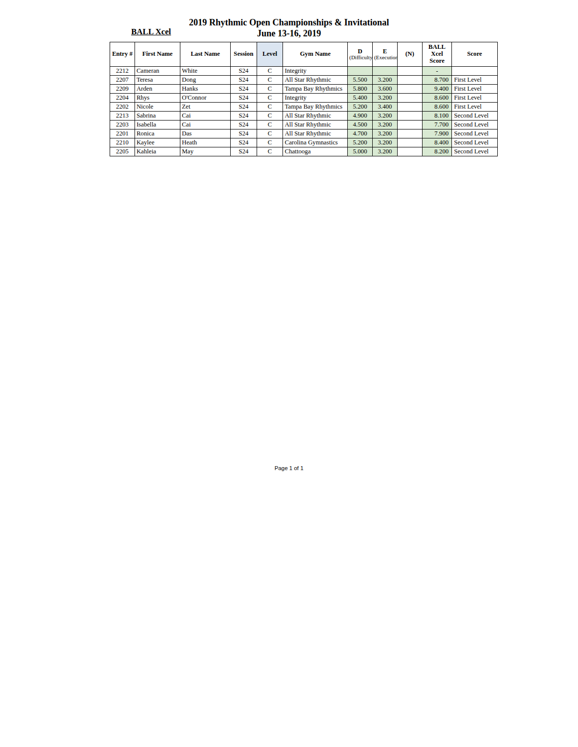BALL Xcel
2019 Rhythmic Open Championships & Invitational
June 13-16, 2019
| Entry # | First Name | Last Name | Session | Level | Gym Name | D (Difficulty) | E (Execution) | (N) | BALL Xcel Score | Score |
| --- | --- | --- | --- | --- | --- | --- | --- | --- | --- | --- |
| 2212 | Cameran | White | S24 | C | Integrity | | | | - | |
| 2207 | Teresa | Dong | S24 | C | All Star Rhythmic | 5.500 | 3.200 | | 8.700 | First Level |
| 2209 | Arden | Hanks | S24 | C | Tampa Bay Rhythmics | 5.800 | 3.600 | | 9.400 | First Level |
| 2204 | Rhys | O'Connor | S24 | C | Integrity | 5.400 | 3.200 | | 8.600 | First Level |
| 2202 | Nicole | Zet | S24 | C | Tampa Bay Rhythmics | 5.200 | 3.400 | | 8.600 | First Level |
| 2213 | Sabrina | Cai | S24 | C | All Star Rhythmic | 4.900 | 3.200 | | 8.100 | Second Level |
| 2203 | Isabella | Cai | S24 | C | All Star Rhythmic | 4.500 | 3.200 | | 7.700 | Second Level |
| 2201 | Ronica | Das | S24 | C | All Star Rhythmic | 4.700 | 3.200 | | 7.900 | Second Level |
| 2210 | Kaylee | Heath | S24 | C | Carolina Gymnastics | 5.200 | 3.200 | | 8.400 | Second Level |
| 2205 | Kahleia | May | S24 | C | Chattooga | 5.000 | 3.200 | | 8.200 | Second Level |
Page 1 of 1